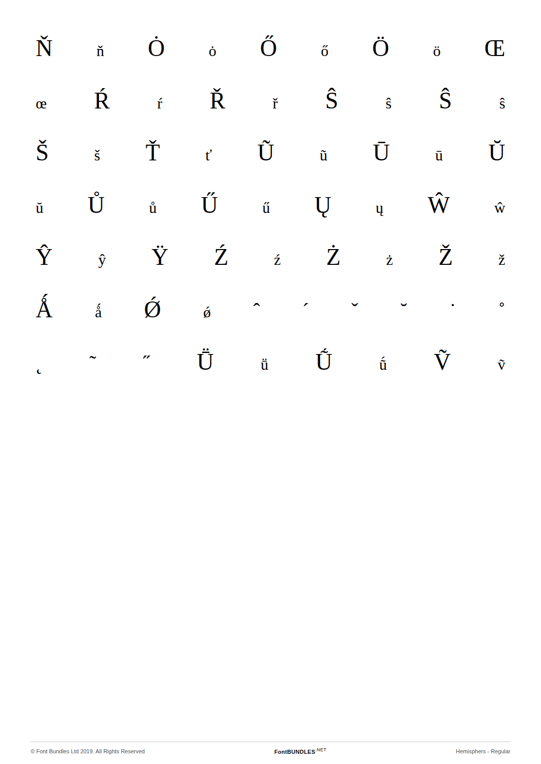Ň ň Ȯ ȯ Ő ő Ö ö Œ
œ Ŕ ŕ Ř ř Ŝ ŝ Ŝ ŝ
Š š Ť ť Ũ ũ Ū ū Ŭ
ŭ Ů ů Ű ű Ų ų Ŵ ŵ
Ŷ ŷ Ÿ Ź ź Ż ż Ž ž
Ǻ ǻ Ǿ ǿ ˆ ˊ ˇ ˘ ˙ ˚
˛ ˜ ˝ Ṻ ṻ Ṹ ṹ Ṽ ṽ
© Font Bundles Ltd 2019. All Rights Reserved FontBUNDLES.NET Hemisphers - Regular